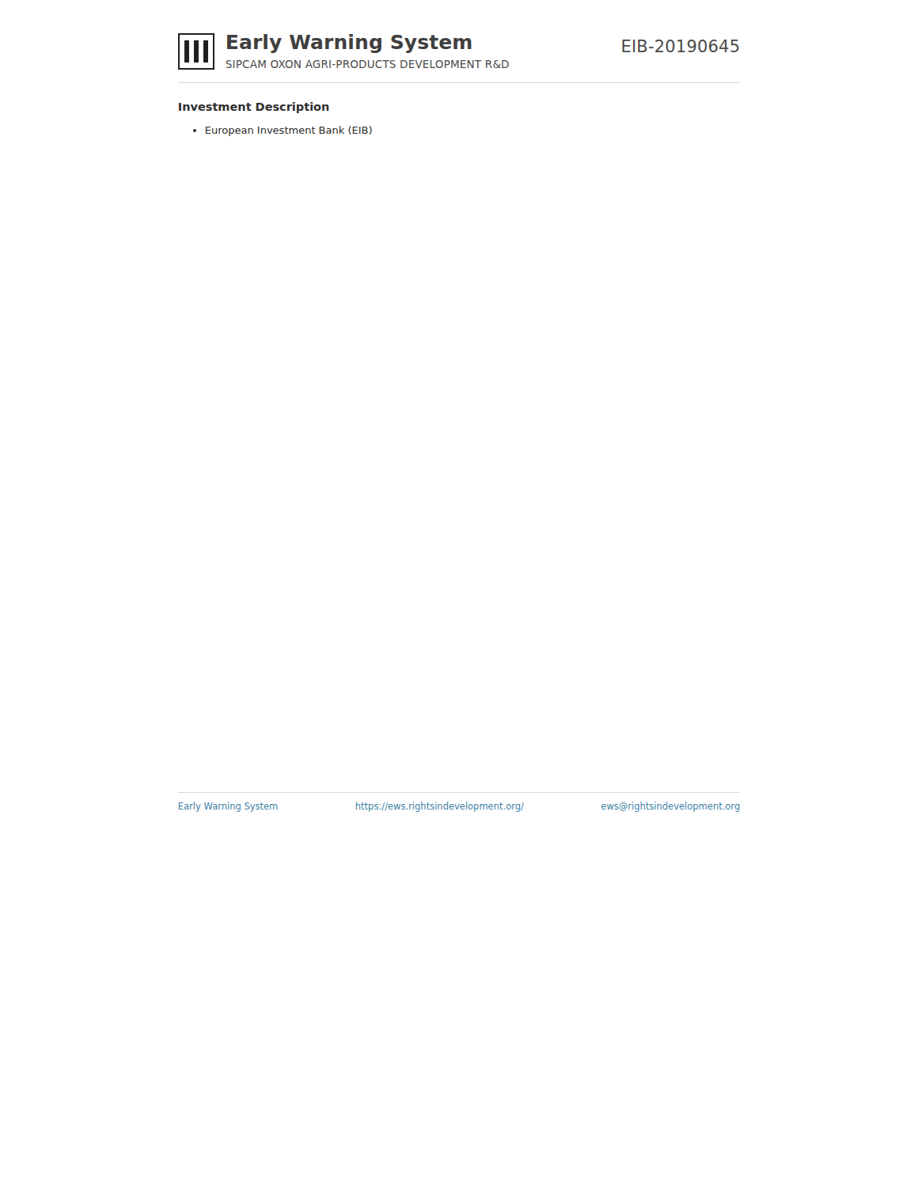Early Warning System SIPCAM OXON AGRI-PRODUCTS DEVELOPMENT R&D
EIB-20190645
Investment Description
European Investment Bank (EIB)
Early Warning System
https://ews.rightsindevelopment.org/
ews@rightsindevelopment.org